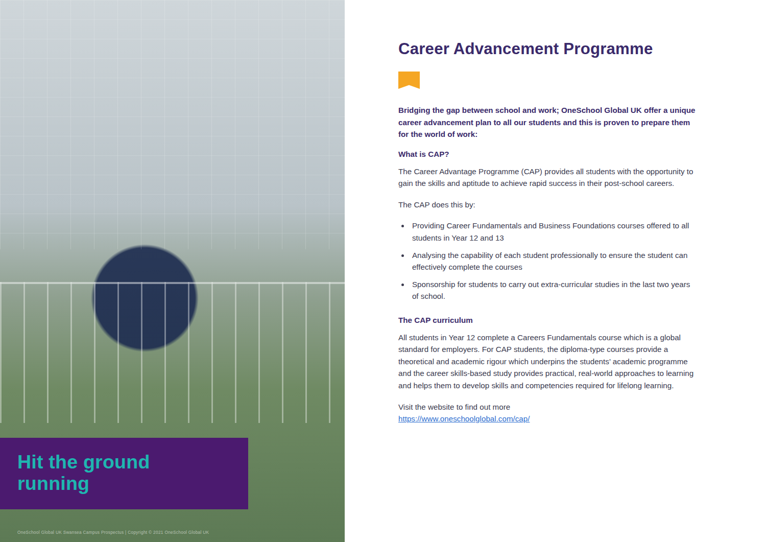Hit the ground
running
OneSchool Global UK Swansea Campus Prospectus | Copyright © 2021 OneSchool Global UK
Career Advancement Programme
Bridging the gap between school and work; OneSchool Global UK offer a unique career advancement plan to all our students and this is proven to prepare them for the world of work:
What is CAP?
The Career Advantage Programme (CAP) provides all students with the opportunity to gain the skills and aptitude to achieve rapid success in their post-school careers.
The CAP does this by:
Providing Career Fundamentals and Business Foundations courses offered to all students in Year 12 and 13
Analysing the capability of each student professionally to ensure the student can effectively complete the courses
Sponsorship for students to carry out extra-curricular studies in the last two years of school.
The CAP curriculum
All students in Year 12 complete a Careers Fundamentals course which is a global standard for employers. For CAP students, the diploma-type courses provide a theoretical and academic rigour which underpins the students’ academic programme and the career skills-based study provides practical, real-world approaches to learning and helps them to develop skills and competencies required for lifelong learning.
Visit the website to find out more
https://www.oneschoolglobal.com/cap/